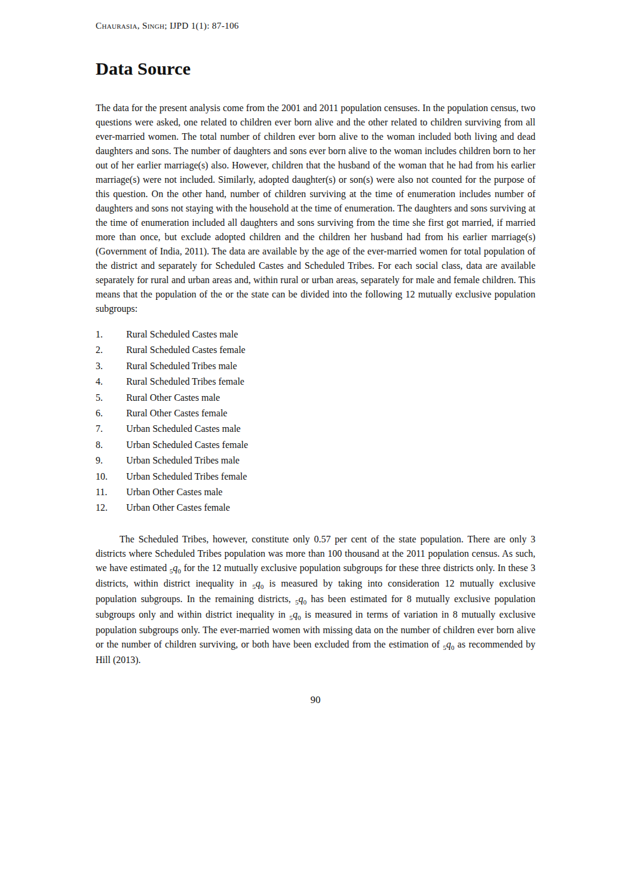Chaurasia, Singh; IJPD 1(1): 87-106
Data Source
The data for the present analysis come from the 2001 and 2011 population censuses. In the population census, two questions were asked, one related to children ever born alive and the other related to children surviving from all ever-married women. The total number of children ever born alive to the woman included both living and dead daughters and sons. The number of daughters and sons ever born alive to the woman includes children born to her out of her earlier marriage(s) also. However, children that the husband of the woman that he had from his earlier marriage(s) were not included. Similarly, adopted daughter(s) or son(s) were also not counted for the purpose of this question. On the other hand, number of children surviving at the time of enumeration includes number of daughters and sons not staying with the household at the time of enumeration. The daughters and sons surviving at the time of enumeration included all daughters and sons surviving from the time she first got married, if married more than once, but exclude adopted children and the children her husband had from his earlier marriage(s) (Government of India, 2011). The data are available by the age of the ever-married women for total population of the district and separately for Scheduled Castes and Scheduled Tribes. For each social class, data are available separately for rural and urban areas and, within rural or urban areas, separately for male and female children. This means that the population of the or the state can be divided into the following 12 mutually exclusive population subgroups:
Rural Scheduled Castes male
Rural Scheduled Castes female
Rural Scheduled Tribes male
Rural Scheduled Tribes female
Rural Other Castes male
Rural Other Castes female
Urban Scheduled Castes male
Urban Scheduled Castes female
Urban Scheduled Tribes male
Urban Scheduled Tribes female
Urban Other Castes male
Urban Other Castes female
The Scheduled Tribes, however, constitute only 0.57 per cent of the state population. There are only 3 districts where Scheduled Tribes population was more than 100 thousand at the 2011 population census. As such, we have estimated 5q0 for the 12 mutually exclusive population subgroups for these three districts only. In these 3 districts, within district inequality in 5q0 is measured by taking into consideration 12 mutually exclusive population subgroups. In the remaining districts, 5q0 has been estimated for 8 mutually exclusive population subgroups only and within district inequality in 5q0 is measured in terms of variation in 8 mutually exclusive population subgroups only. The ever-married women with missing data on the number of children ever born alive or the number of children surviving, or both have been excluded from the estimation of 5q0 as recommended by Hill (2013).
90